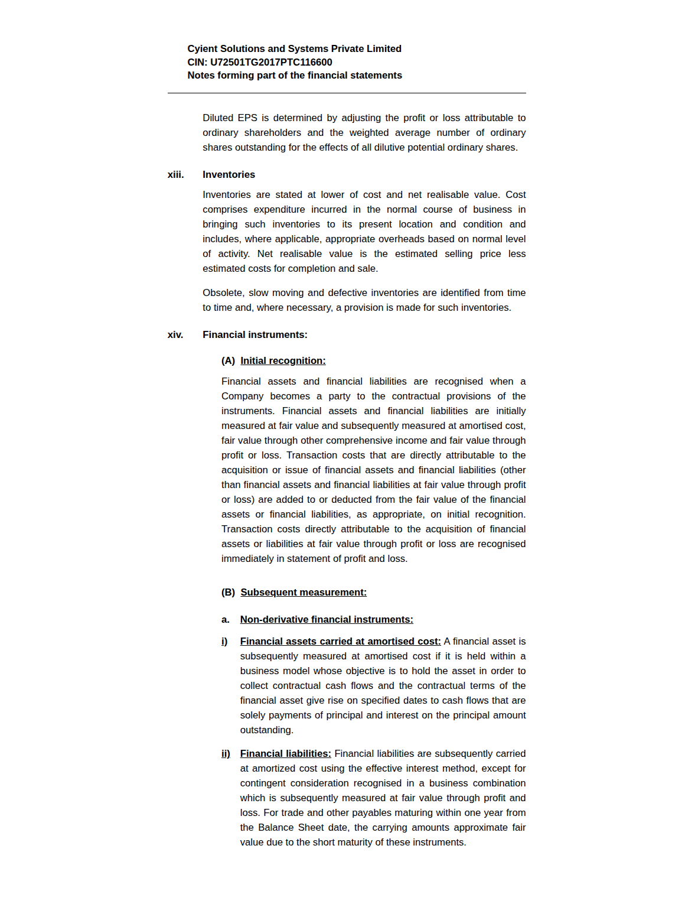Cyient Solutions and Systems Private Limited
CIN: U72501TG2017PTC116600
Notes forming part of the financial statements
Diluted EPS is determined by adjusting the profit or loss attributable to ordinary shareholders and the weighted average number of ordinary shares outstanding for the effects of all dilutive potential ordinary shares.
xiii. Inventories
Inventories are stated at lower of cost and net realisable value. Cost comprises expenditure incurred in the normal course of business in bringing such inventories to its present location and condition and includes, where applicable, appropriate overheads based on normal level of activity. Net realisable value is the estimated selling price less estimated costs for completion and sale.
Obsolete, slow moving and defective inventories are identified from time to time and, where necessary, a provision is made for such inventories.
xiv. Financial instruments:
(A) Initial recognition:
Financial assets and financial liabilities are recognised when a Company becomes a party to the contractual provisions of the instruments. Financial assets and financial liabilities are initially measured at fair value and subsequently measured at amortised cost, fair value through other comprehensive income and fair value through profit or loss. Transaction costs that are directly attributable to the acquisition or issue of financial assets and financial liabilities (other than financial assets and financial liabilities at fair value through profit or loss) are added to or deducted from the fair value of the financial assets or financial liabilities, as appropriate, on initial recognition. Transaction costs directly attributable to the acquisition of financial assets or liabilities at fair value through profit or loss are recognised immediately in statement of profit and loss.
(B) Subsequent measurement:
a. Non-derivative financial instruments:
i) Financial assets carried at amortised cost: A financial asset is subsequently measured at amortised cost if it is held within a business model whose objective is to hold the asset in order to collect contractual cash flows and the contractual terms of the financial asset give rise on specified dates to cash flows that are solely payments of principal and interest on the principal amount outstanding.
ii) Financial liabilities: Financial liabilities are subsequently carried at amortized cost using the effective interest method, except for contingent consideration recognised in a business combination which is subsequently measured at fair value through profit and loss. For trade and other payables maturing within one year from the Balance Sheet date, the carrying amounts approximate fair value due to the short maturity of these instruments.